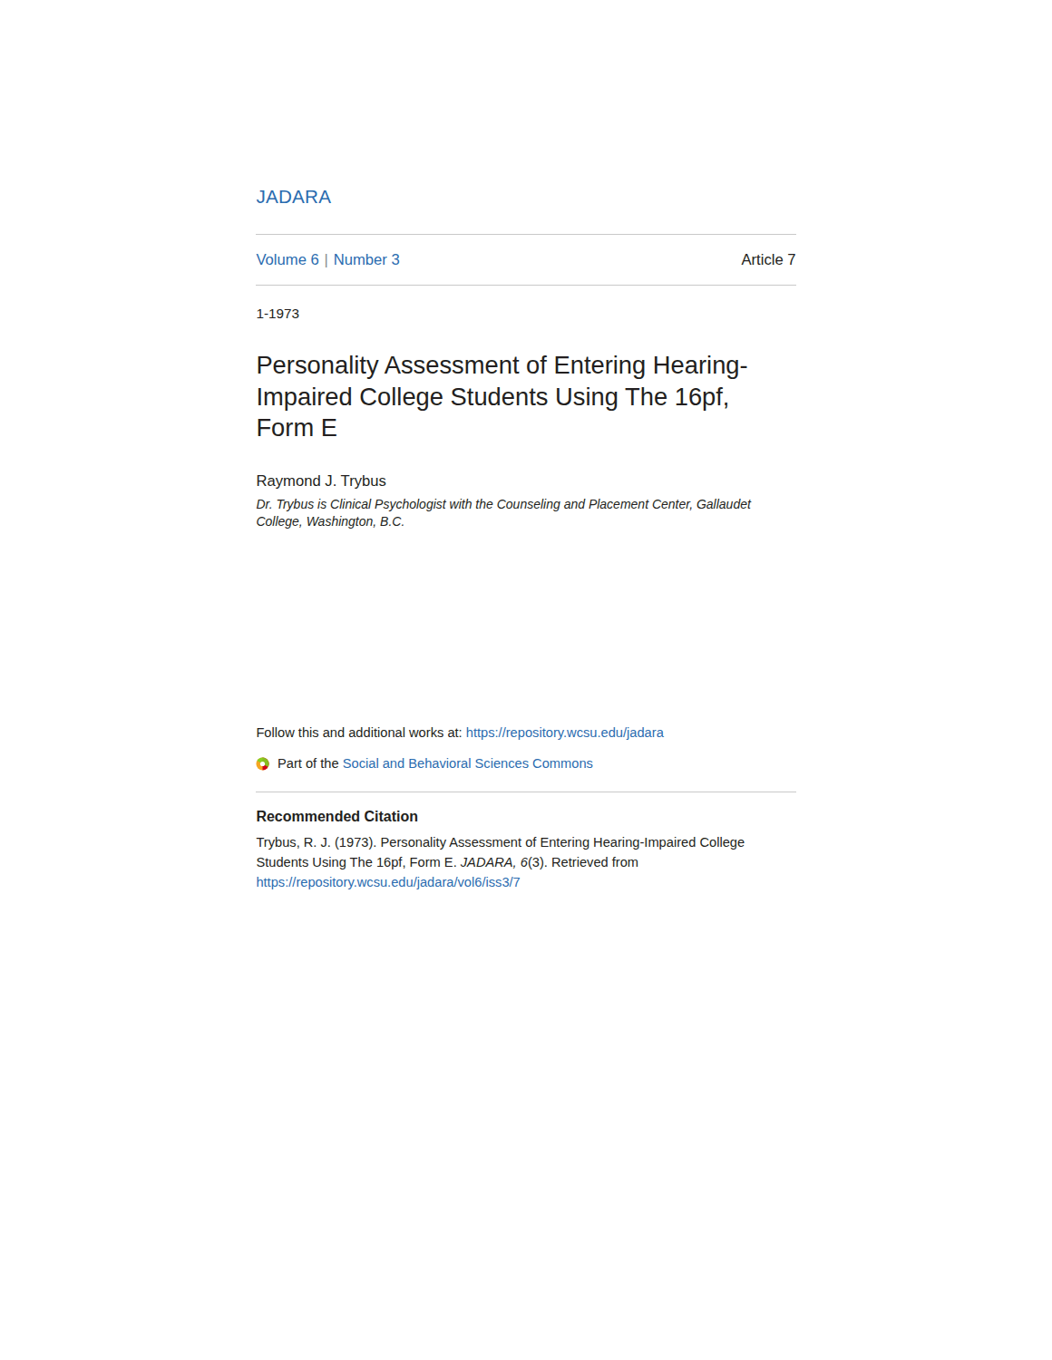JADARA
Volume 6|Number 3
Article 7
1-1973
Personality Assessment of Entering Hearing-Impaired College Students Using The 16pf, Form E
Raymond J. Trybus
Dr. Trybus is Clinical Psychologist with the Counseling and Placement Center, Gallaudet College, Washington, B.C.
Follow this and additional works at: https://repository.wcsu.edu/jadara
Part of the Social and Behavioral Sciences Commons
Recommended Citation
Trybus, R. J. (1973). Personality Assessment of Entering Hearing-Impaired College Students Using The 16pf, Form E. JADARA, 6(3). Retrieved from https://repository.wcsu.edu/jadara/vol6/iss3/7